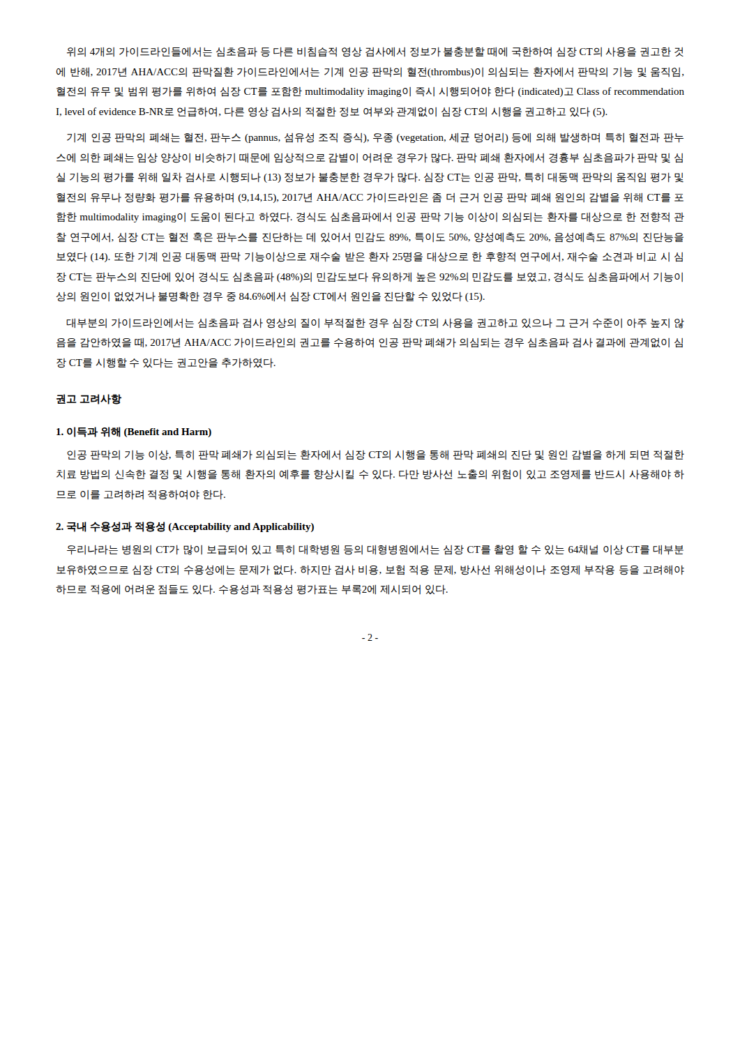위의 4개의 가이드라인들에서는 심초음파 등 다른 비침습적 영상 검사에서 정보가 불충분할 때에 국한하여 심장 CT의 사용을 권고한 것에 반해, 2017년 AHA/ACC의 판막질환 가이드라인에서는 기계 인공 판막의 혈전(thrombus)이 의심되는 환자에서 판막의 기능 및 움직임, 혈전의 유무 및 범위 평가를 위하여 심장 CT를 포함한 multimodality imaging이 즉시 시행되어야 한다 (indicated)고 Class of recommendation I, level of evidence B-NR로 언급하여, 다른 영상 검사의 적절한 정보 여부와 관계없이 심장 CT의 시행을 권고하고 있다 (5).
기계 인공 판막의 폐쇄는 혈전, 판누스 (pannus, 섬유성 조직 증식), 우종 (vegetation, 세균 덩어리) 등에 의해 발생하며 특히 혈전과 판누스에 의한 폐쇄는 임상 양상이 비슷하기 때문에 임상적으로 감별이 어려운 경우가 많다. 판막 폐쇄 환자에서 경흉부 심초음파가 판막 및 심실 기능의 평가를 위해 일차 검사로 시행되나 (13) 정보가 불충분한 경우가 많다. 심장 CT는 인공 판막, 특히 대동맥 판막의 움직임 평가 및 혈전의 유무나 정량화 평가를 유용하며 (9,14,15), 2017년 AHA/ACC 가이드라인은 좀 더 근거 인공 판막 폐쇄 원인의 감별을 위해 CT를 포함한 multimodality imaging이 도움이 된다고 하였다. 경식도 심초음파에서 인공 판막 기능 이상이 의심되는 환자를 대상으로 한 전향적 관찰 연구에서, 심장 CT는 혈전 혹은 판누스를 진단하는 데 있어서 민감도 89%, 특이도 50%, 양성예측도 20%, 음성예측도 87%의 진단능을 보였다 (14). 또한 기계 인공 대동맥 판막 기능이상으로 재수술 받은 환자 25명을 대상으로 한 후향적 연구에서, 재수술 소견과 비교 시 심장 CT는 판누스의 진단에 있어 경식도 심초음파 (48%)의 민감도보다 유의하게 높은 92%의 민감도를 보였고, 경식도 심초음파에서 기능이상의 원인이 없었거나 불명확한 경우 중 84.6%에서 심장 CT에서 원인을 진단할 수 있었다 (15).
대부분의 가이드라인에서는 심초음파 검사 영상의 질이 부적절한 경우 심장 CT의 사용을 권고하고 있으나 그 근거 수준이 아주 높지 않음을 감안하였을 때, 2017년 AHA/ACC 가이드라인의 권고를 수용하여 인공 판막 폐쇄가 의심되는 경우 심초음파 검사 결과에 관계없이 심장 CT를 시행할 수 있다는 권고안을 추가하였다.
권고 고려사항
1. 이득과 위해 (Benefit and Harm)
인공 판막의 기능 이상, 특히 판막 폐쇄가 의심되는 환자에서 심장 CT의 시행을 통해 판막 폐쇄의 진단 및 원인 감별을 하게 되면 적절한 치료 방법의 신속한 결정 및 시행을 통해 환자의 예후를 향상시킬 수 있다. 다만 방사선 노출의 위험이 있고 조영제를 반드시 사용해야 하므로 이를 고려하려 적용하여야 한다.
2. 국내 수용성과 적용성 (Acceptability and Applicability)
우리나라는 병원의 CT가 많이 보급되어 있고 특히 대학병원 등의 대형병원에서는 심장 CT를 촬영 할 수 있는 64채널 이상 CT를 대부분 보유하였으므로 심장 CT의 수용성에는 문제가 없다. 하지만 검사 비용, 보험 적용 문제, 방사선 위해성이나 조영제 부작용 등을 고려해야 하므로 적용에 어려운 점들도 있다. 수용성과 적용성 평가표는 부록2에 제시되어 있다.
- 2 -